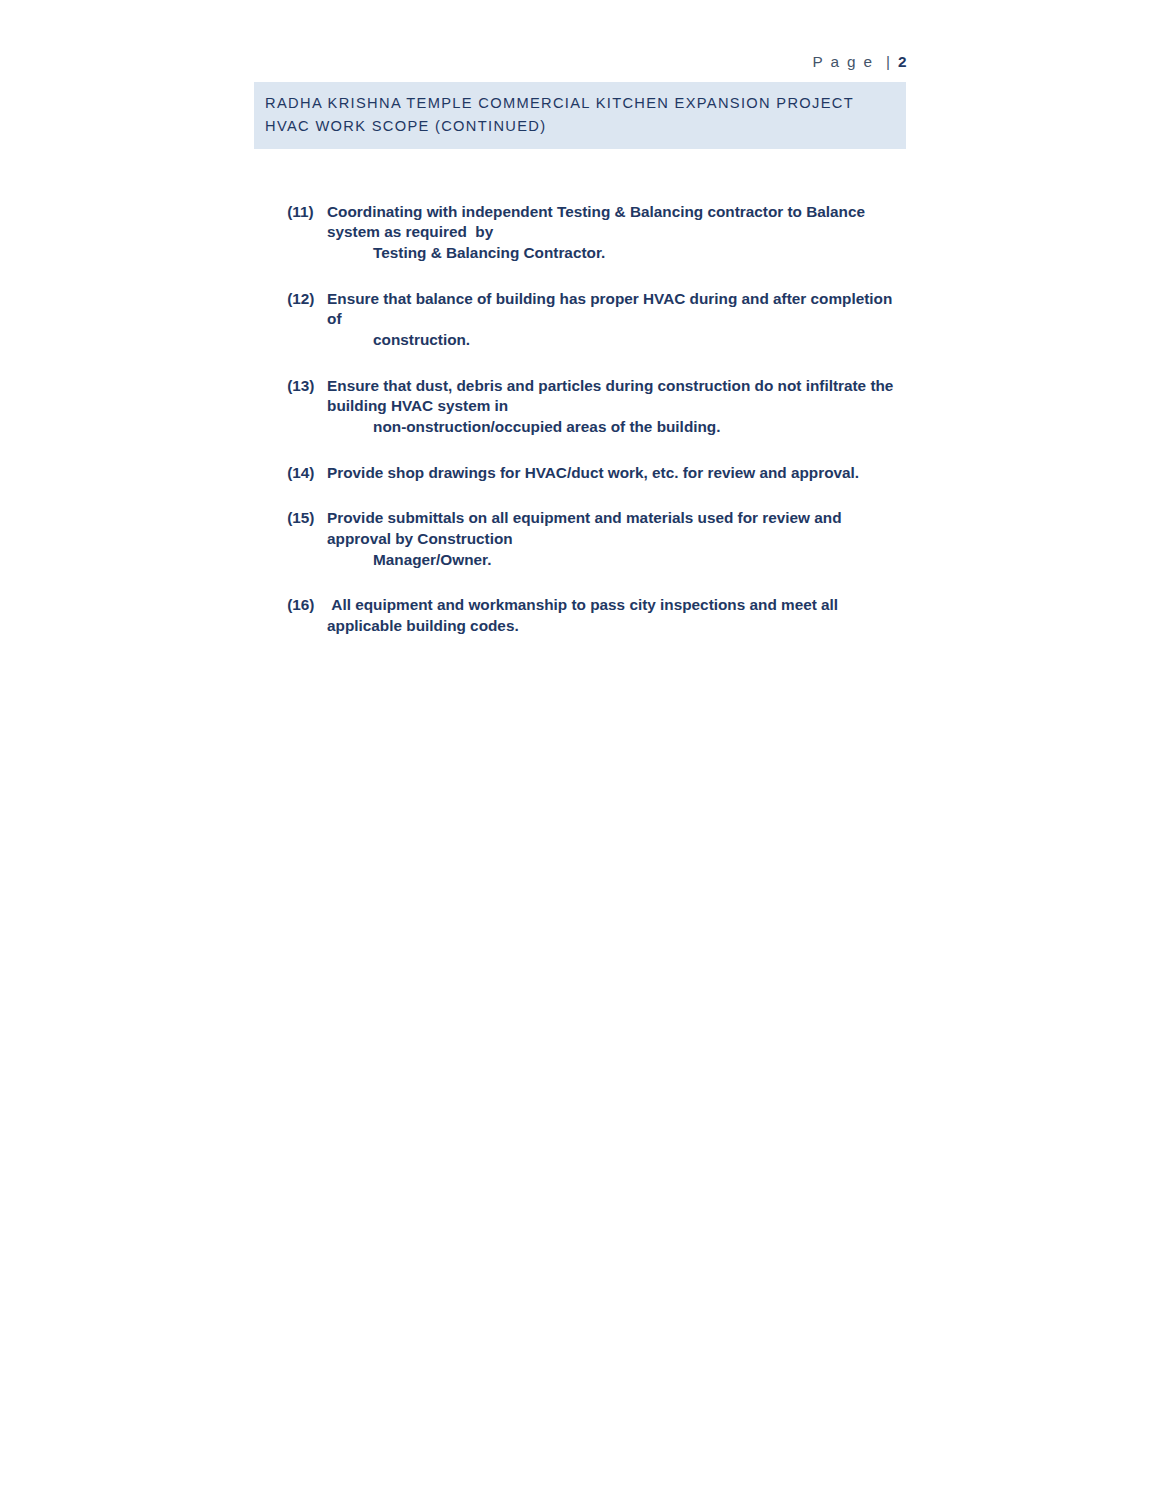P a g e | 2
RADHA KRISHNA TEMPLE COMMERCIAL KITCHEN EXPANSION PROJECT
HVAC WORK SCOPE (CONTINUED)
(11) Coordinating with independent Testing & Balancing contractor to Balance system as required byTesting & Balancing Contractor.
(12) Ensure that balance of building has proper HVAC during and after completion ofconstruction.
(13) Ensure that dust, debris and particles during construction do not infiltrate the building HVAC system innon-onstruction/occupied areas of the building.
(14) Provide shop drawings for HVAC/duct work, etc. for review and approval.
(15) Provide submittals on all equipment and materials used for review and approval by ConstructionManager/Owner.
(16) All equipment and workmanship to pass city inspections and meet all applicable building codes.